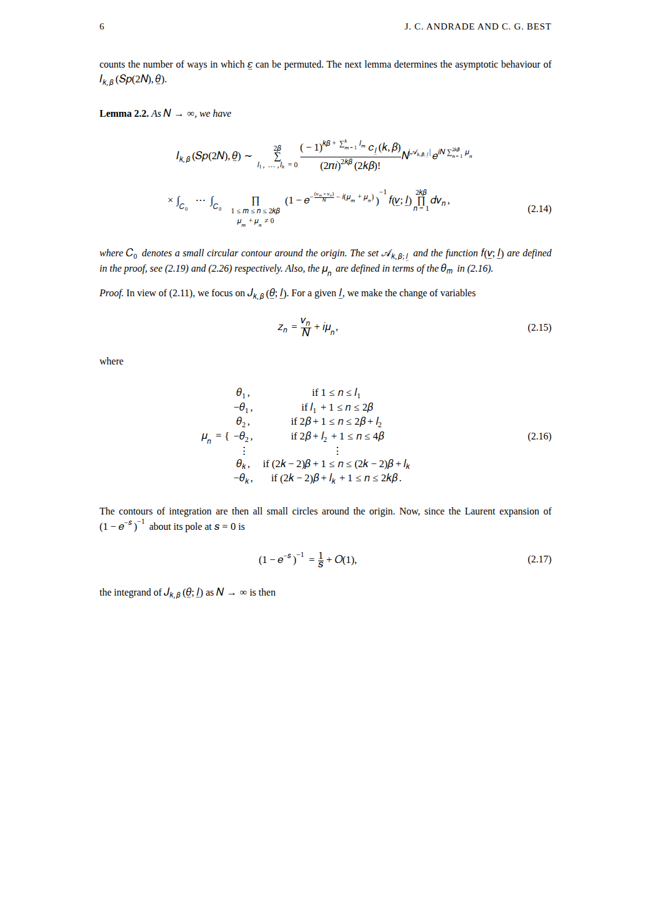6 J. C. Andrade and C. G. Best
counts the number of ways in which ε_ can be permuted. The next lemma determines the asymptotic behaviour of Ik,β(Sp(2N),θ_).
Lemma 2.2. As N→∞, we have
Ik,β (Sp(2N),θ_) ∼ ∑ l1,…,lk=0 2β (−1)kβ+∑m=1klm cl_ (k,β) (2πi)2kβ (2kβ)! N|𝒜k,β;l_| eiN∑n=12kβμn
× ∫C0 ⋯ ∫C0 ∏ 1≤m≤n≤2kβ μm+μn≠0 ( 1− e−(vm+vn)N−i(μm+μn) ) −1 f(v_;l_) ∏n=12kβ dvn ,
(2.14)
where C0 denotes a small circular contour around the origin. The set 𝒜k,β;l_ and the function f(v_;l_) are defined in the proof, see (2.19) and (2.26) respectively. Also, the μn are defined in terms of the θm in (2.16).
Proof. In view of (2.11), we focus on Jk,β(θ_;l_). For a given l_, we make the change of variables
zn = vnN + iμn ,
(2.15)
where
μn = { θ1, if 1≤n≤l1 −θ1, if l1+1≤n≤2β θ2, if 2β+1≤n≤2β+l2 −θ2, if 2β+l2+1≤n≤4β ⋮ ⋮ θk, if (2k−2)β+1≤n≤(2k−2)β+lk −θk, if (2k−2)β+lk+1≤n≤2kβ.
(2.16)
The contours of integration are then all small circles around the origin. Now, since the Laurent expansion of (1−e−s)−1 about its pole at s=0 is
(1−e−s)−1 = 1s + O(1) ,
(2.17)
the integrand of Jk,β(θ_;l_) as N→∞ is then